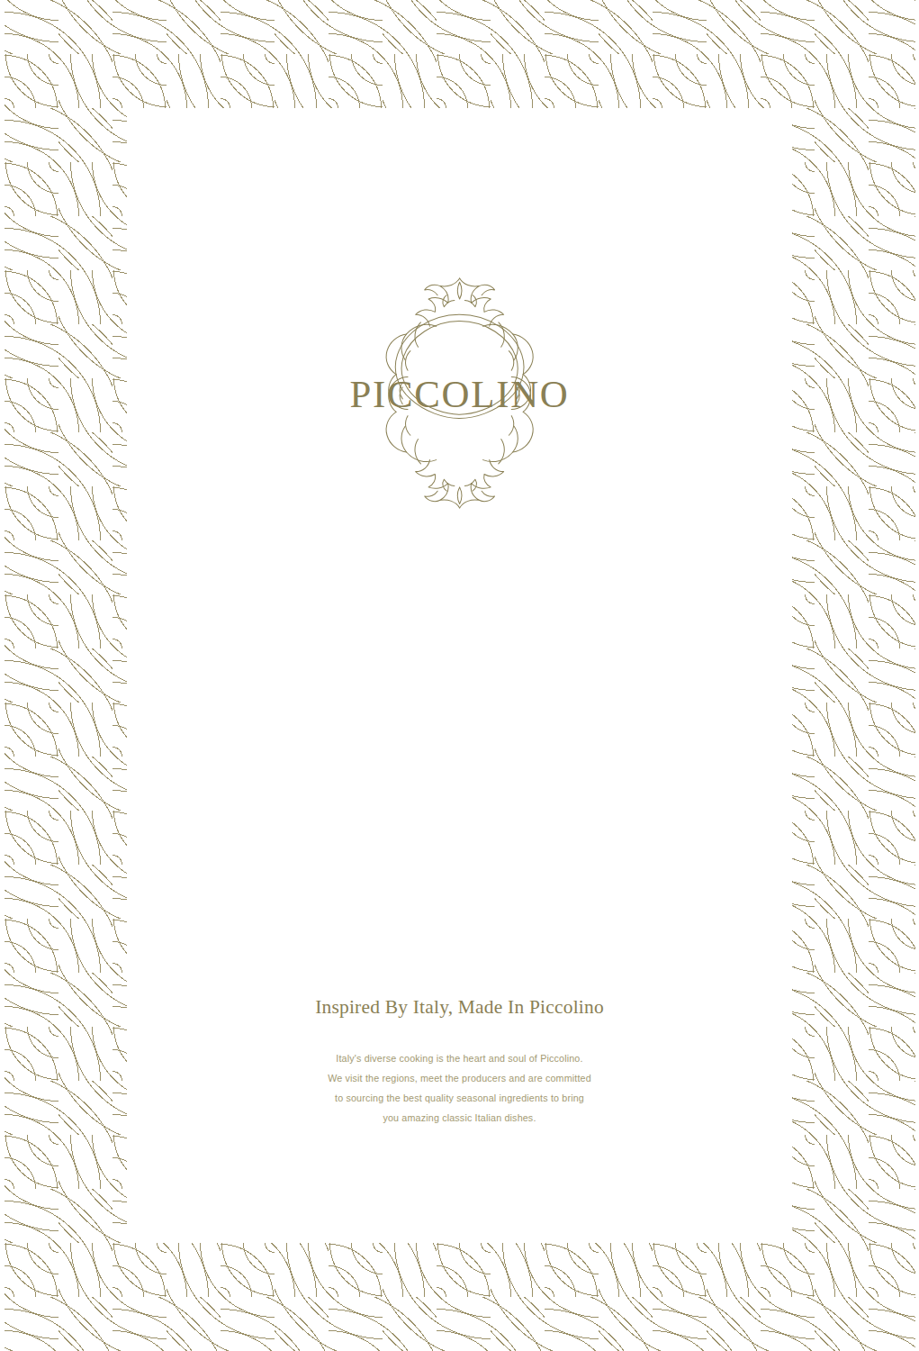Piccolino
Inspired By Italy, Made In Piccolino
Italy's diverse cooking is the heart and soul of Piccolino.
We visit the regions, meet the producers and are committed
to sourcing the best quality seasonal ingredients to bring
you amazing classic Italian dishes.